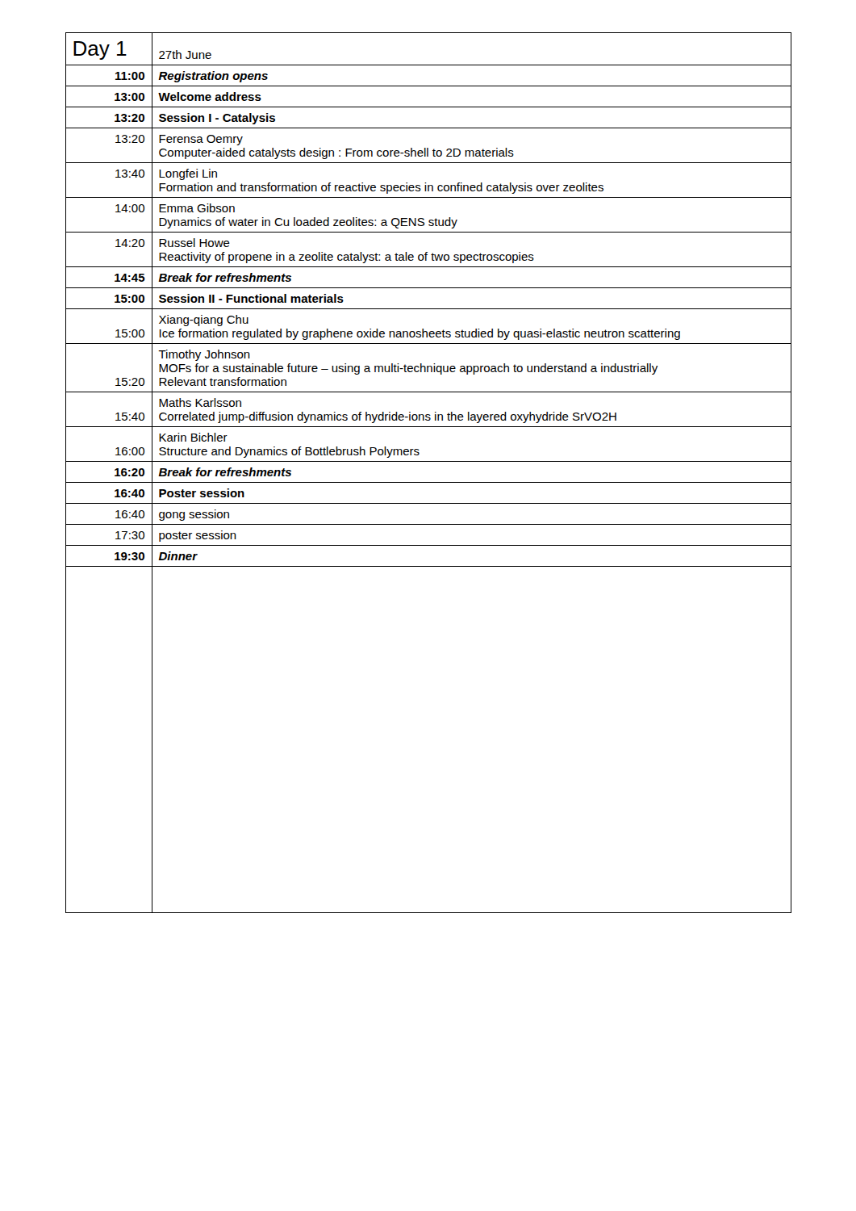| Day 1 | 27th June |
| 11:00 | Registration opens |
| 13:00 | Welcome address |
| 13:20 | Session I - Catalysis |
| 13:20 | Ferensa Oemry Computer-aided catalysts design : From core-shell to 2D materials |
| 13:40 | Longfei Lin Formation and transformation of reactive species in confined catalysis over zeolites |
| 14:00 | Emma Gibson Dynamics of water in Cu loaded zeolites: a QENS study |
| 14:20 | Russel Howe Reactivity of propene in a zeolite catalyst: a tale of two spectroscopies |
| 14:45 | Break for refreshments |
| 15:00 | Session II - Functional materials |
| 15:00 | Xiang-qiang Chu Ice formation regulated by graphene oxide nanosheets studied by quasi-elastic neutron scattering |
| 15:20 | Timothy Johnson MOFs for a sustainable future – using a multi-technique approach to understand a industrially Relevant transformation |
| 15:40 | Maths Karlsson Correlated jump-diffusion dynamics of hydride-ions in the layered oxyhydride SrVO2H |
| 16:00 | Karin Bichler Structure and Dynamics of Bottlebrush Polymers |
| 16:20 | Break for refreshments |
| 16:40 | Poster session |
| 16:40 | gong session |
| 17:30 | poster session |
| 19:30 | Dinner |